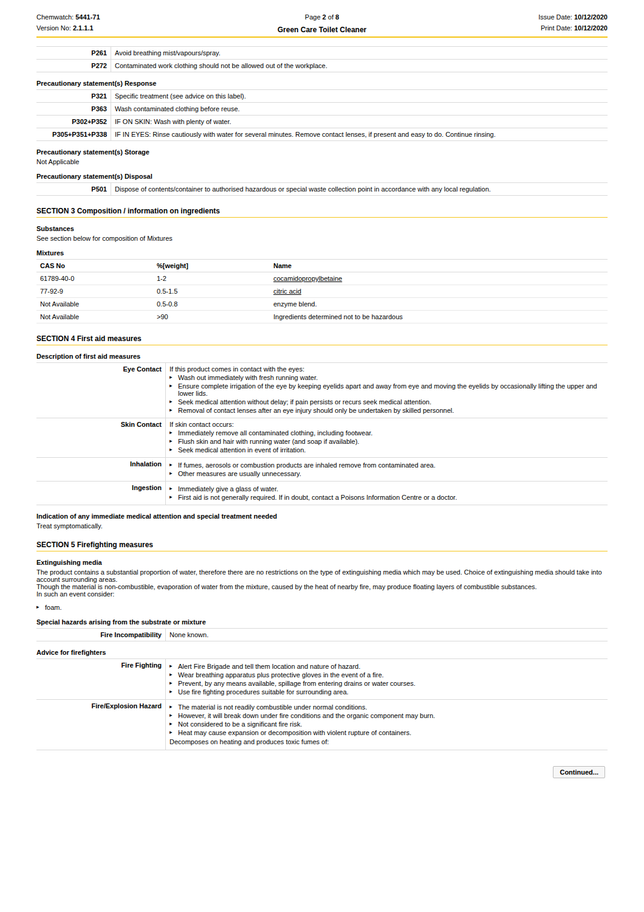Chemwatch: 5441-71
Version No: 2.1.1.1
Page 2 of 8
Green Care Toilet Cleaner
Issue Date: 10/12/2020
Print Date: 10/12/2020
| P261 | Avoid breathing mist/vapours/spray. |
| P272 | Contaminated work clothing should not be allowed out of the workplace. |
Precautionary statement(s) Response
| P321 | Specific treatment (see advice on this label). |
| P363 | Wash contaminated clothing before reuse. |
| P302+P352 | IF ON SKIN: Wash with plenty of water. |
| P305+P351+P338 | IF IN EYES: Rinse cautiously with water for several minutes. Remove contact lenses, if present and easy to do. Continue rinsing. |
Precautionary statement(s) Storage
Not Applicable
Precautionary statement(s) Disposal
| P501 | Dispose of contents/container to authorised hazardous or special waste collection point in accordance with any local regulation. |
SECTION 3 Composition / information on ingredients
Substances
See section below for composition of Mixtures
Mixtures
| CAS No | %[weight] | Name |
| --- | --- | --- |
| 61789-40-0 | 1-2 | cocamidopropylbetaine |
| 77-92-9 | 0.5-1.5 | citric acid |
| Not Available | 0.5-0.8 | enzyme blend. |
| Not Available | >90 | Ingredients determined not to be hazardous |
SECTION 4 First aid measures
Description of first aid measures
| Eye Contact | If this product comes in contact with the eyes: Wash out immediately with fresh running water. Ensure complete irrigation of the eye by keeping eyelids apart and away from eye and moving the eyelids by occasionally lifting the upper and lower lids. Seek medical attention without delay; if pain persists or recurs seek medical attention. Removal of contact lenses after an eye injury should only be undertaken by skilled personnel. |
| Skin Contact | If skin contact occurs: Immediately remove all contaminated clothing, including footwear. Flush skin and hair with running water (and soap if available). Seek medical attention in event of irritation. |
| Inhalation | If fumes, aerosols or combustion products are inhaled remove from contaminated area. Other measures are usually unnecessary. |
| Ingestion | Immediately give a glass of water. First aid is not generally required. If in doubt, contact a Poisons Information Centre or a doctor. |
Indication of any immediate medical attention and special treatment needed
Treat symptomatically.
SECTION 5 Firefighting measures
Extinguishing media
The product contains a substantial proportion of water, therefore there are no restrictions on the type of extinguishing media which may be used. Choice of extinguishing media should take into account surrounding areas.
Though the material is non-combustible, evaporation of water from the mixture, caused by the heat of nearby fire, may produce floating layers of combustible substances.
In such an event consider:
foam.
Special hazards arising from the substrate or mixture
| Fire Incompatibility | None known. |
Advice for firefighters
| Fire Fighting | Alert Fire Brigade and tell them location and nature of hazard. Wear breathing apparatus plus protective gloves in the event of a fire. Prevent, by any means available, spillage from entering drains or water courses. Use fire fighting procedures suitable for surrounding area. |
| Fire/Explosion Hazard | The material is not readily combustible under normal conditions. However, it will break down under fire conditions and the organic component may burn. Not considered to be a significant fire risk. Heat may cause expansion or decomposition with violent rupture of containers. Decomposes on heating and produces toxic fumes of: |
Continued...